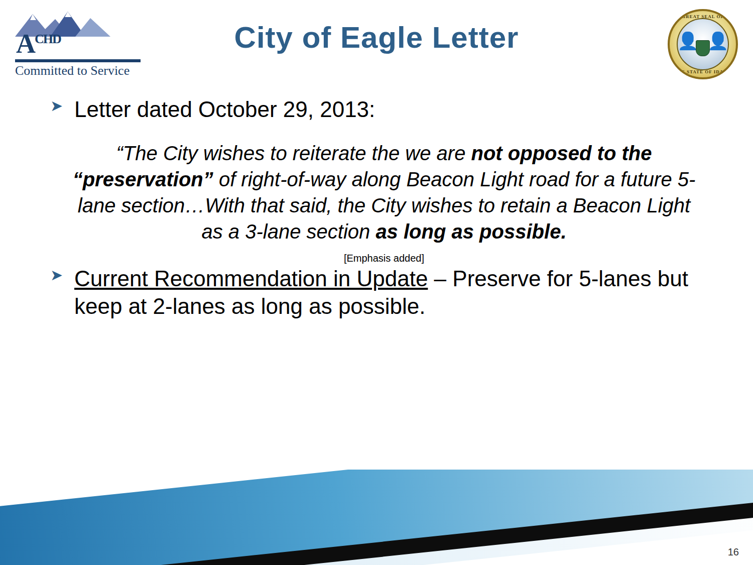ACHD
Committed to Service
GREAT SEAL OF
👤 👤
THE STATE OF IDAHO
City of Eagle Letter
Letter dated October 29, 2013:
“The City wishes to reiterate the we are not opposed to the “preservation” of right-of-way along Beacon Light road for a future 5-lane section…With that said, the City wishes to retain a Beacon Light as a 3-lane section as long as possible.
[Emphasis added]
Current Recommendation in Update – Preserve for 5-lanes but keep at 2-lanes as long as possible.
16